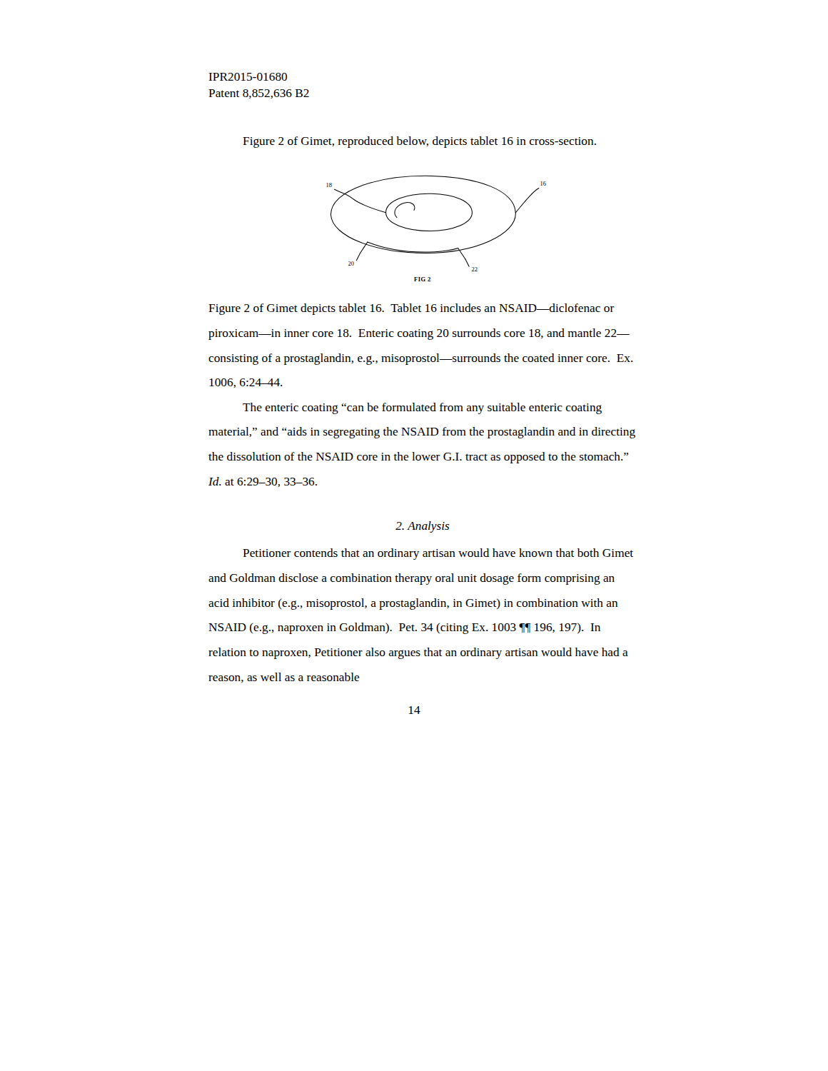IPR2015-01680
Patent 8,852,636 B2
Figure 2 of Gimet, reproduced below, depicts tablet 16 in cross-section.
18 16 20 22 FIG 2
Figure 2 of Gimet depicts tablet 16. Tablet 16 includes an NSAID—diclofenac or piroxicam—in inner core 18. Enteric coating 20 surrounds core 18, and mantle 22—consisting of a prostaglandin, e.g., misoprostol—surrounds the coated inner core. Ex. 1006, 6:24–44.
The enteric coating “can be formulated from any suitable enteric coating material,” and “aids in segregating the NSAID from the prostaglandin and in directing the dissolution of the NSAID core in the lower G.I. tract as opposed to the stomach.” Id. at 6:29–30, 33–36.
2. Analysis
Petitioner contends that an ordinary artisan would have known that both Gimet and Goldman disclose a combination therapy oral unit dosage form comprising an acid inhibitor (e.g., misoprostol, a prostaglandin, in Gimet) in combination with an NSAID (e.g., naproxen in Goldman). Pet. 34 (citing Ex. 1003 ¶¶ 196, 197). In relation to naproxen, Petitioner also argues that an ordinary artisan would have had a reason, as well as a reasonable
14